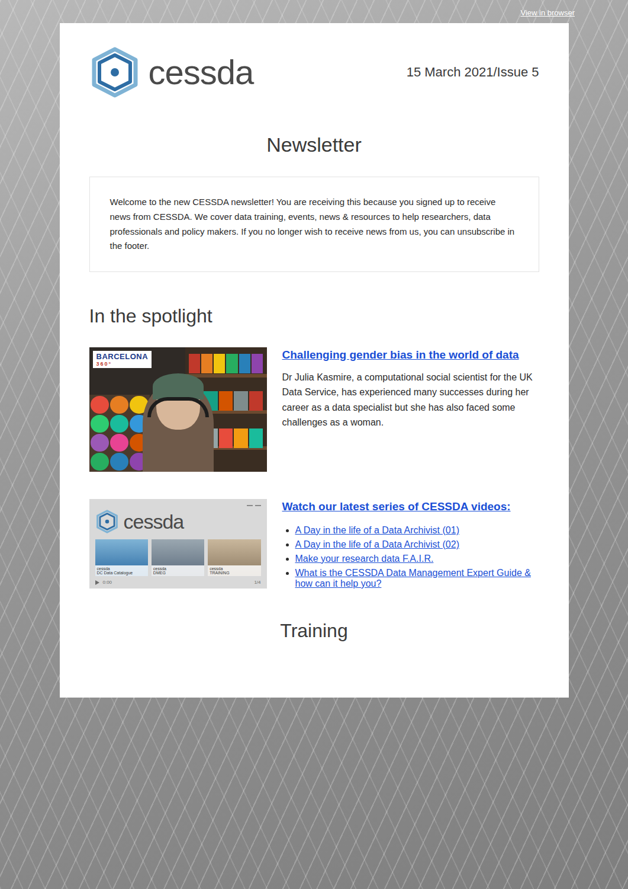View in browser
cessda
15 March 2021/Issue 5
Newsletter
Welcome to the new CESSDA newsletter! You are receiving this because you signed up to receive news from CESSDA. We cover data training, events, news & resources to help researchers, data professionals and policy makers. If you no longer wish to receive news from us, you can unsubscribe in the footer.
In the spotlight
BARCELONA360°
Challenging gender bias in the world of data
Dr Julia Kasmire, a computational social scientist for the UK Data Service, has experienced many successes during her career as a data specialist but she has also faced some challenges as a woman.
cessda
cessda
DC Data Catalogue
cessda
DMEG
cessda
TRAINING
0:00 1/4
Watch our latest series of CESSDA videos:
A Day in the life of a Data Archivist (01)
A Day in the life of a Data Archivist (02)
Make your research data F.A.I.R.
What is the CESSDA Data Management Expert Guide & how can it help you?
Training